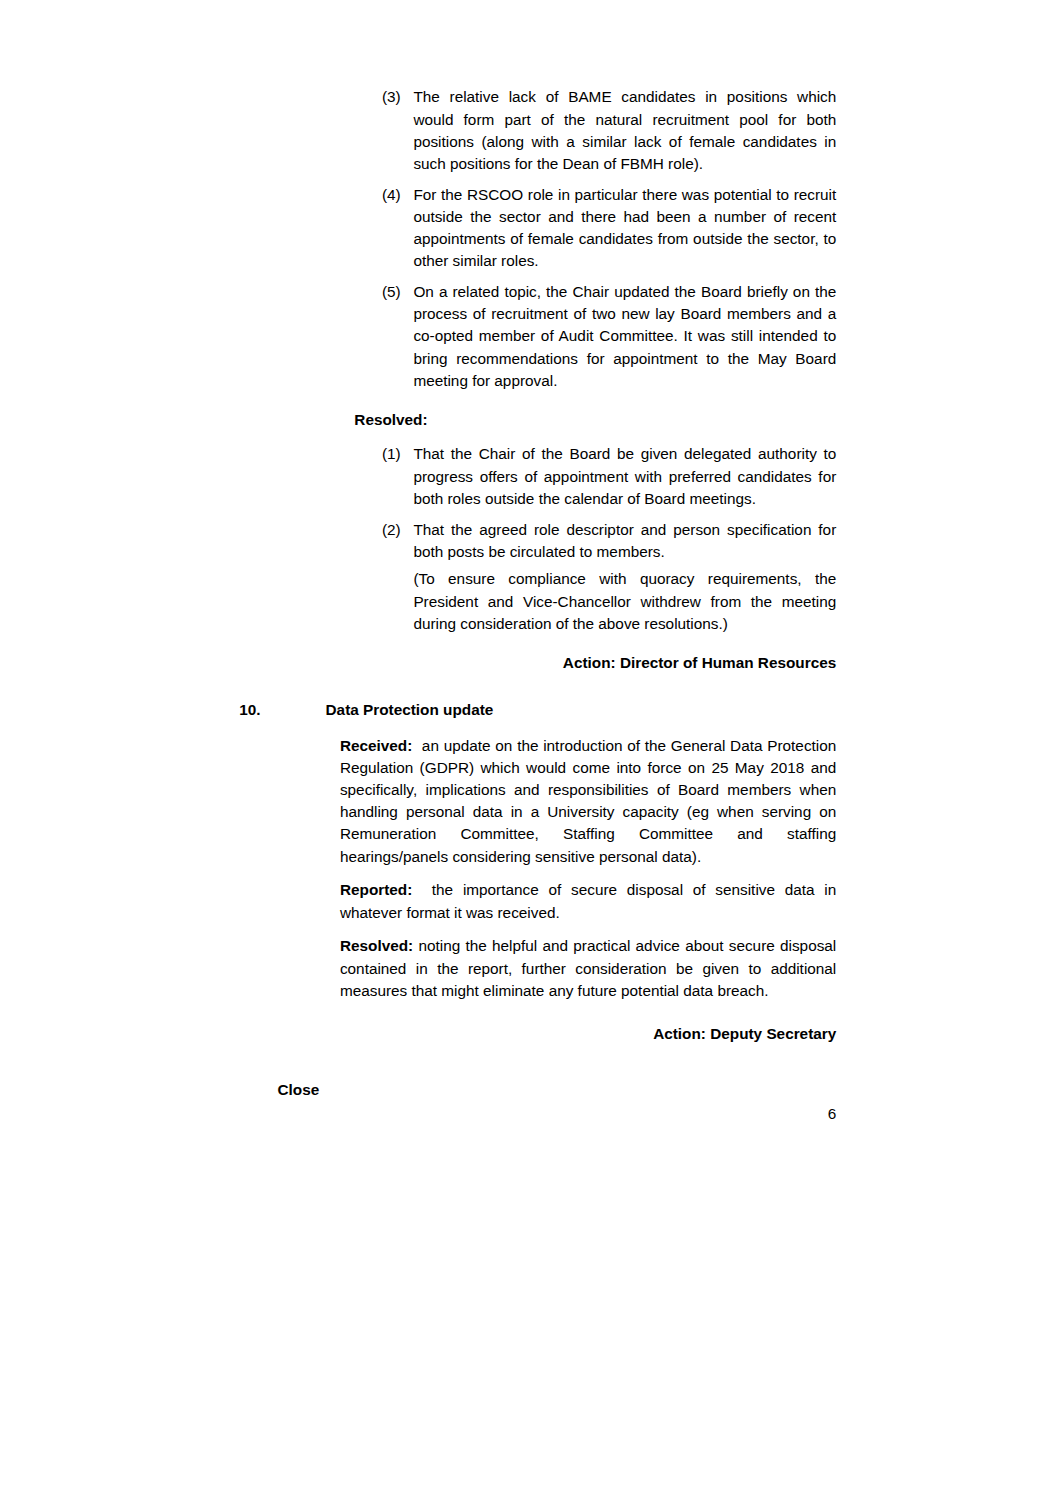(3) The relative lack of BAME candidates in positions which would form part of the natural recruitment pool for both positions (along with a similar lack of female candidates in such positions for the Dean of FBMH role).
(4) For the RSCOO role in particular there was potential to recruit outside the sector and there had been a number of recent appointments of female candidates from outside the sector, to other similar roles.
(5) On a related topic, the Chair updated the Board briefly on the process of recruitment of two new lay Board members and a co-opted member of Audit Committee. It was still intended to bring recommendations for appointment to the May Board meeting for approval.
Resolved:
(1) That the Chair of the Board be given delegated authority to progress offers of appointment with preferred candidates for both roles outside the calendar of Board meetings.
(2) That the agreed role descriptor and person specification for both posts be circulated to members.
(To ensure compliance with quoracy requirements, the President and Vice-Chancellor withdrew from the meeting during consideration of the above resolutions.)
Action: Director of Human Resources
10.
Data Protection update
Received: an update on the introduction of the General Data Protection Regulation (GDPR) which would come into force on 25 May 2018 and specifically, implications and responsibilities of Board members when handling personal data in a University capacity (eg when serving on Remuneration Committee, Staffing Committee and staffing hearings/panels considering sensitive personal data).
Reported: the importance of secure disposal of sensitive data in whatever format it was received.
Resolved: noting the helpful and practical advice about secure disposal contained in the report, further consideration be given to additional measures that might eliminate any future potential data breach.
Action: Deputy Secretary
Close
6